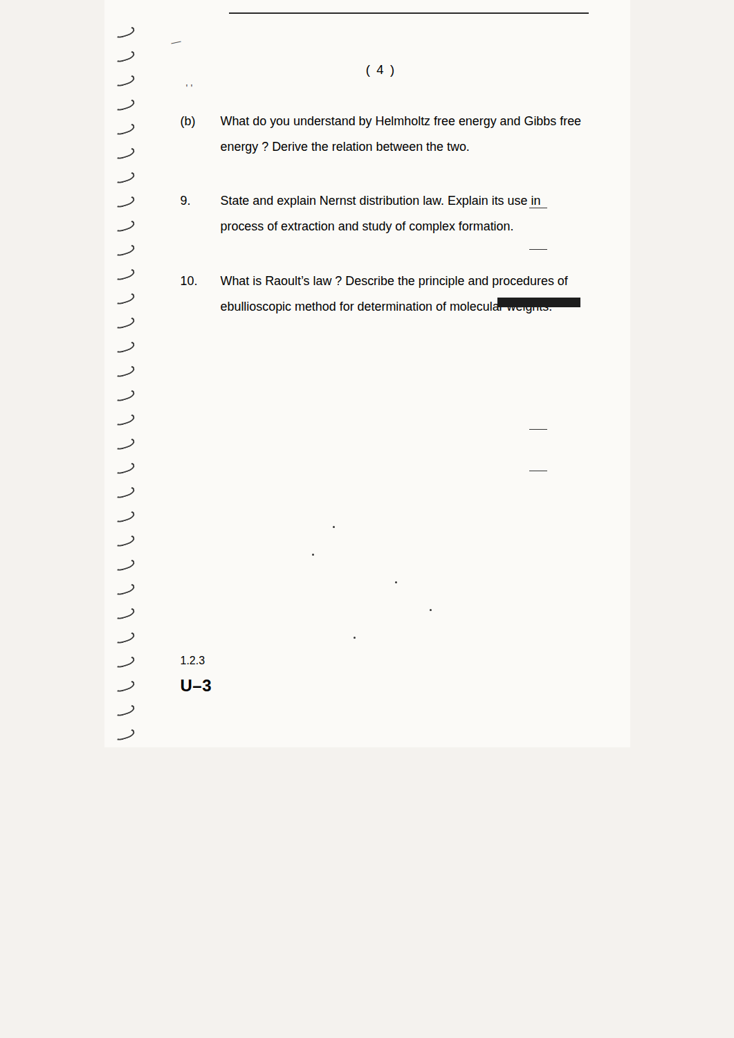—
' '
( 4 )
(b) What do you understand by Helmholtz free energy and Gibbs free energy ? Derive the relation between the two.
9. State and explain Nernst distribution law. Explain its use in process of extraction and study of complex formation.
10. What is Raoult’s law ? Describe the principle and procedures of ebullioscopic method for determination of molecular weights.
1.2.3
U–3